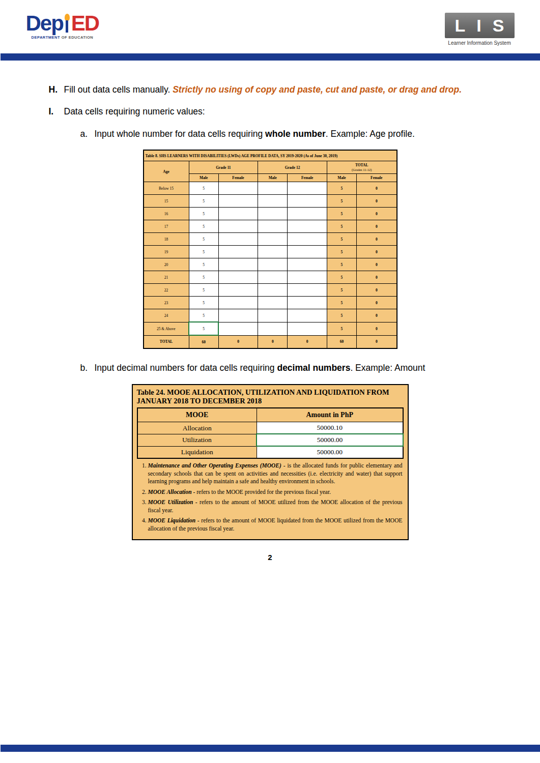De p ED
DEPARTMENT OF EDUCATION
L I S
Learner Information System
H.
Fill out data cells manually. Strictly no using of copy and paste, cut and paste, or drag and drop.
I.
Data cells requiring numeric values:
a.
Input whole number for data cells requiring whole number. Example: Age profile.
| Table 8. SHS LEARNERS WITH DISABILITIES (LWDs) AGE PROFILE DATA, SY 2019-2020 (As of June 30, 2019) |
| Age | Grade 11 | Grade 12 | TOTAL (Grades 11-12) |
| Male | Female | Male | Female | Male | Female |
| Below 15 | 5 | | | | 5 | 0 |
| 15 | 5 | | | | 5 | 0 |
| 16 | 5 | | | | 5 | 0 |
| 17 | 5 | | | | 5 | 0 |
| 18 | 5 | | | | 5 | 0 |
| 19 | 5 | | | | 5 | 0 |
| 20 | 5 | | | | 5 | 0 |
| 21 | 5 | | | | 5 | 0 |
| 22 | 5 | | | | 5 | 0 |
| 23 | 5 | | | | 5 | 0 |
| 24 | 5 | | | | 5 | 0 |
| 25 & Above | 5 | | | | 5 | 0 |
| TOTAL | 60 | 0 | 0 | 0 | 60 | 0 |
b.
Input decimal numbers for data cells requiring decimal numbers. Example: Amount
Table 24. MOOE ALLOCATION, UTILIZATION AND LIQUIDATION FROM JANUARY 2018 TO DECEMBER 2018
| MOOE | Amount in PhP |
| --- | --- |
| Allocation | 50000.10 |
| Utilization | 50000.00 |
| Liquidation | 50000.00 |
Maintenance and Other Operating Expenses (MOOE) - is the allocated funds for public elementary and secondary schools that can be spent on activities and necessities (i.e. electricity and water) that support learning programs and help maintain a safe and healthy environment in schools.
MOOE Allocation - refers to the MOOE provided for the previous fiscal year.
MOOE Utilization - refers to the amount of MOOE utilized from the MOOE allocation of the previous fiscal year.
MOOE Liquidation - refers to the amount of MOOE liquidated from the MOOE utilized from the MOOE allocation of the previous fiscal year.
2